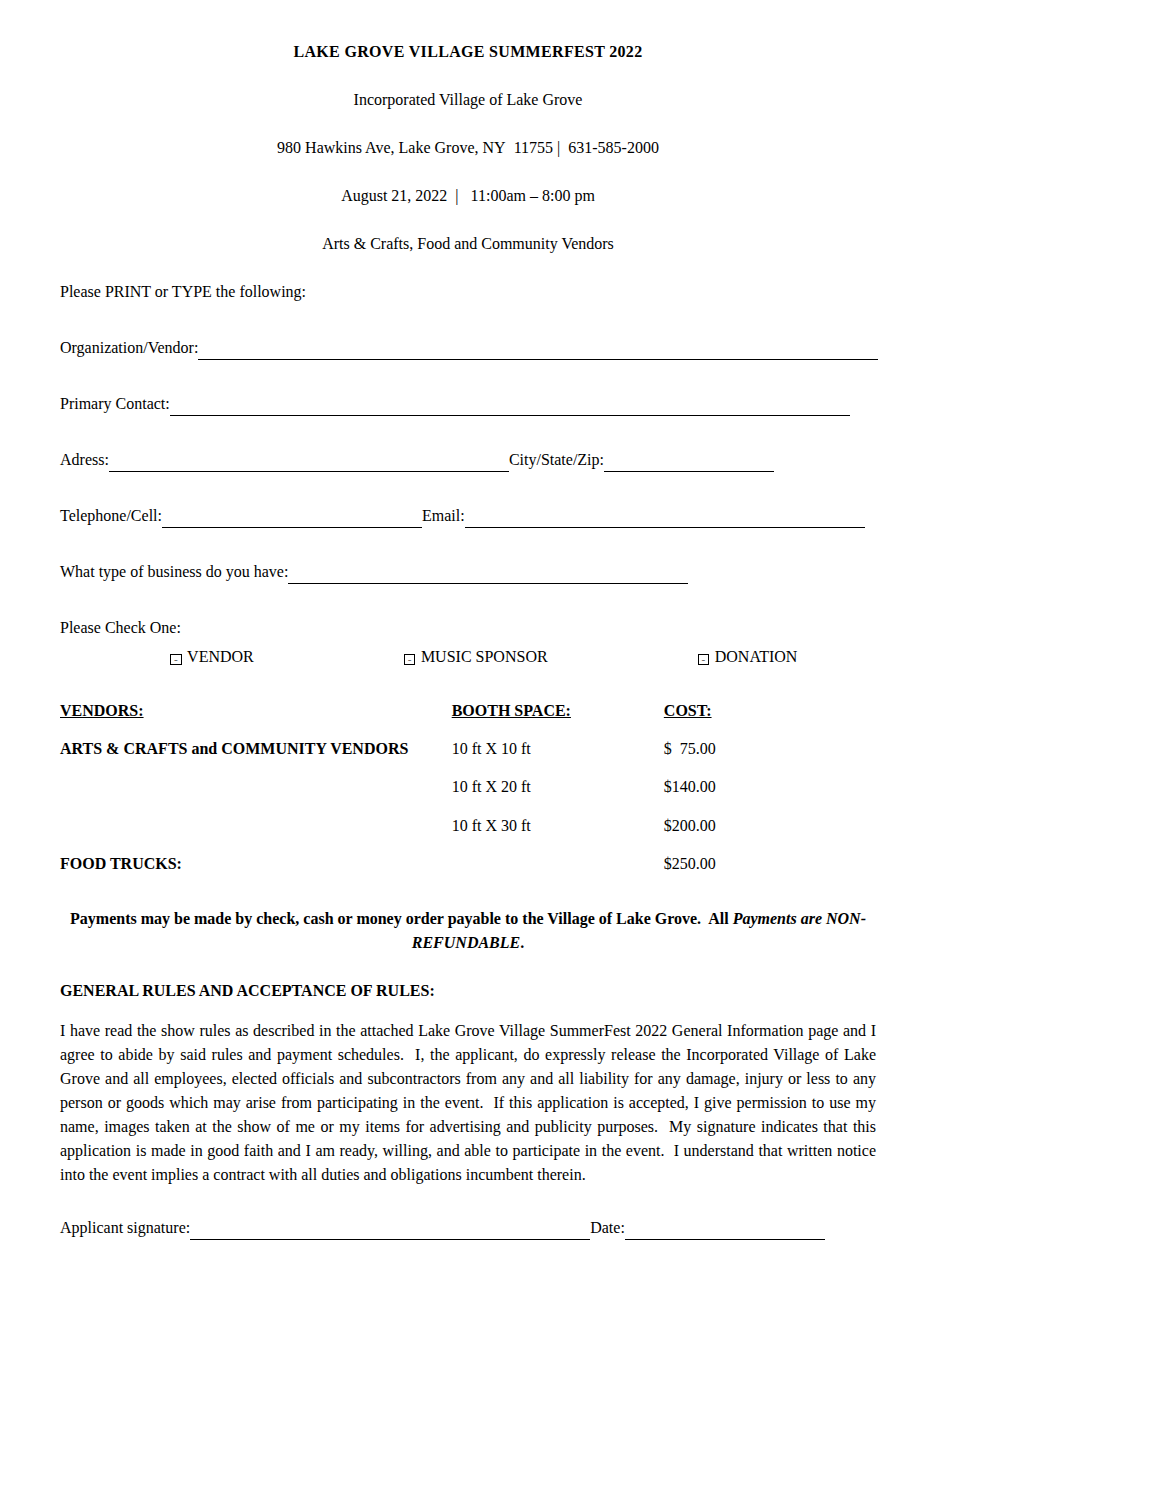LAKE GROVE VILLAGE SUMMERFEST 2022
Incorporated Village of Lake Grove
980 Hawkins Ave, Lake Grove, NY 11755 | 631-585-2000
August 21, 2022 | 11:00am – 8:00 pm
Arts & Crafts, Food and Community Vendors
Please PRINT or TYPE the following:
Organization/Vendor:
Primary Contact:
Adress: City/State/Zip:
Telephone/Cell: Email:
What type of business do you have:
Please Check One:
VENDOR MUSIC SPONSOR DONATION
| VENDORS: | BOOTH SPACE: | COST: |
| --- | --- | --- |
| ARTS & CRAFTS and COMMUNITY VENDORS | 10 ft X 10 ft | $ 75.00 |
| | 10 ft X 20 ft | $140.00 |
| | 10 ft X 30 ft | $200.00 |
| FOOD TRUCKS: | | $250.00 |
Payments may be made by check, cash or money order payable to the Village of Lake Grove. All Payments are NON-REFUNDABLE.
GENERAL RULES AND ACCEPTANCE OF RULES:
I have read the show rules as described in the attached Lake Grove Village SummerFest 2022 General Information page and I agree to abide by said rules and payment schedules. I, the applicant, do expressly release the Incorporated Village of Lake Grove and all employees, elected officials and subcontractors from any and all liability for any damage, injury or less to any person or goods which may arise from participating in the event. If this application is accepted, I give permission to use my name, images taken at the show of me or my items for advertising and publicity purposes. My signature indicates that this application is made in good faith and I am ready, willing, and able to participate in the event. I understand that written notice into the event implies a contract with all duties and obligations incumbent therein.
Applicant signature: Date: